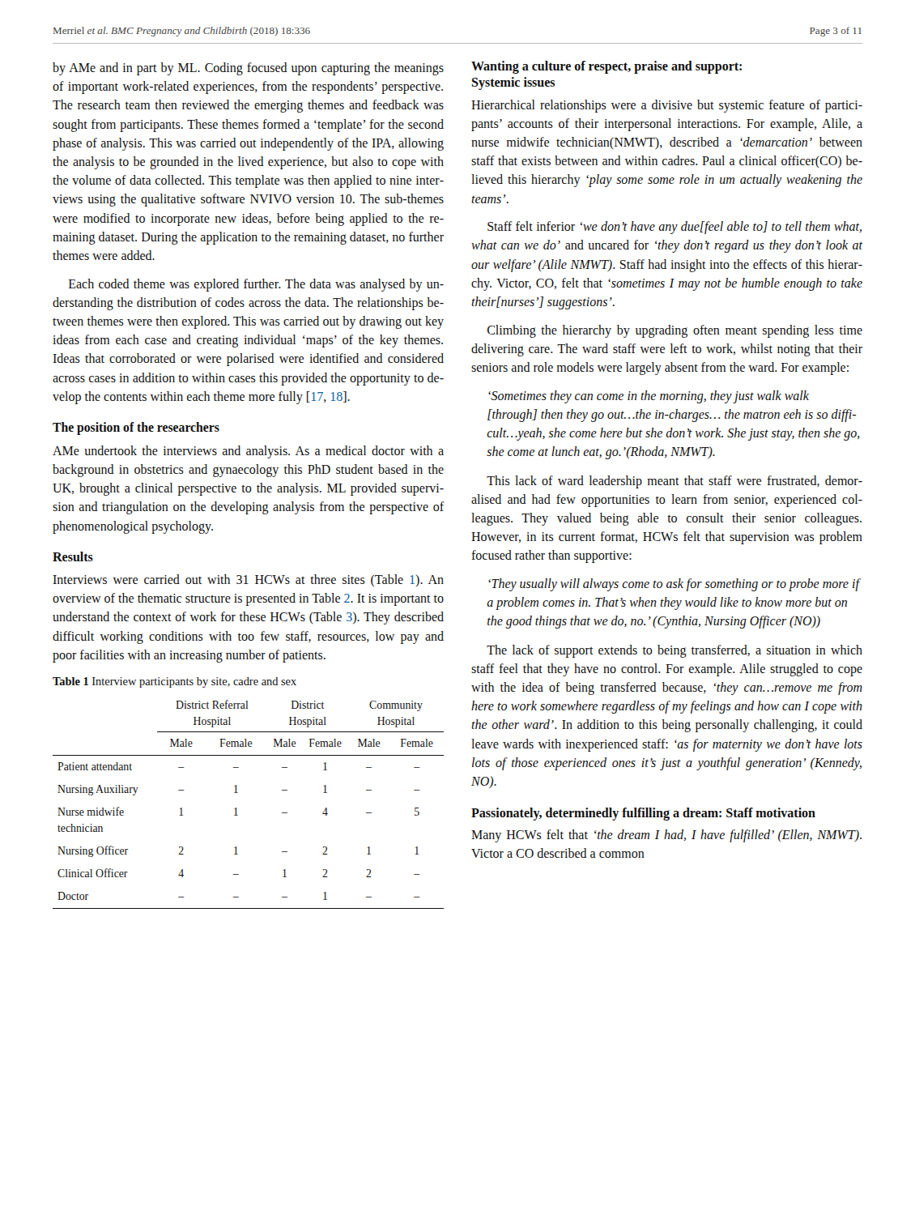Merriel et al. BMC Pregnancy and Childbirth (2018) 18:336 Page 3 of 11
by AMe and in part by ML. Coding focused upon capturing the meanings of important work-related experiences, from the respondents’ perspective. The research team then reviewed the emerging themes and feedback was sought from participants. These themes formed a ‘template’ for the second phase of analysis. This was carried out independently of the IPA, allowing the analysis to be grounded in the lived experience, but also to cope with the volume of data collected. This template was then applied to nine interviews using the qualitative software NVIVO version 10. The sub-themes were modified to incorporate new ideas, before being applied to the remaining dataset. During the application to the remaining dataset, no further themes were added.
Each coded theme was explored further. The data was analysed by understanding the distribution of codes across the data. The relationships between themes were then explored. This was carried out by drawing out key ideas from each case and creating individual ‘maps’ of the key themes. Ideas that corroborated or were polarised were identified and considered across cases in addition to within cases this provided the opportunity to develop the contents within each theme more fully [17, 18].
The position of the researchers
AMe undertook the interviews and analysis. As a medical doctor with a background in obstetrics and gynaecology this PhD student based in the UK, brought a clinical perspective to the analysis. ML provided supervision and triangulation on the developing analysis from the perspective of phenomenological psychology.
Results
Interviews were carried out with 31 HCWs at three sites (Table 1). An overview of the thematic structure is presented in Table 2. It is important to understand the context of work for these HCWs (Table 3). They described difficult working conditions with too few staff, resources, low pay and poor facilities with an increasing number of patients.
Table 1 Interview participants by site, cadre and sex
| | District Referral Hospital | District Hospital | Community Hospital |
| --- | --- | --- | --- |
| | Male | Female | Male | Female | Male | Female |
| Patient attendant | – | – | – | 1 | – | – |
| Nursing Auxiliary | – | 1 | – | 1 | – | – |
| Nurse midwife technician | 1 | 1 | – | 4 | – | 5 |
| Nursing Officer | 2 | 1 | – | 2 | 1 | 1 |
| Clinical Officer | 4 | – | 1 | 2 | 2 | – |
| Doctor | – | – | – | 1 | – | – |
Wanting a culture of respect, praise and support:Systemic issues
Hierarchical relationships were a divisive but systemic feature of participants’ accounts of their interpersonal interactions. For example, Alile, a nurse midwife technician(NMWT), described a ‘demarcation’ between staff that exists between and within cadres. Paul a clinical officer(CO) believed this hierarchy ‘play some some role in um actually weakening the teams’.
Staff felt inferior ‘we don’t have any due[feel able to] to tell them what, what can we do’ and uncared for ‘they don’t regard us they don’t look at our welfare’ (Alile NMWT). Staff had insight into the effects of this hierarchy. Victor, CO, felt that ‘sometimes I may not be humble enough to take their[nurses’] suggestions’.
Climbing the hierarchy by upgrading often meant spending less time delivering care. The ward staff were left to work, whilst noting that their seniors and role models were largely absent from the ward. For example:
‘Sometimes they can come in the morning, they just walk walk [through] then they go out…the in-charges… the matron eeh is so difficult…yeah, she come here but she don’t work. She just stay, then she go, she come at lunch eat, go.’(Rhoda, NMWT).
This lack of ward leadership meant that staff were frustrated, demoralised and had few opportunities to learn from senior, experienced colleagues. They valued being able to consult their senior colleagues. However, in its current format, HCWs felt that supervision was problem focused rather than supportive:
‘They usually will always come to ask for something or to probe more if a problem comes in. That’s when they would like to know more but on the good things that we do, no.’ (Cynthia, Nursing Officer (NO))
The lack of support extends to being transferred, a situation in which staff feel that they have no control. For example. Alile struggled to cope with the idea of being transferred because, ‘they can…remove me from here to work somewhere regardless of my feelings and how can I cope with the other ward’. In addition to this being personally challenging, it could leave wards with inexperienced staff: ‘as for maternity we don’t have lots lots of those experienced ones it’s just a youthful generation’ (Kennedy, NO).
Passionately, determinedly fulfilling a dream: Staff motivation
Many HCWs felt that ‘the dream I had, I have fulfilled’ (Ellen, NMWT). Victor a CO described a common